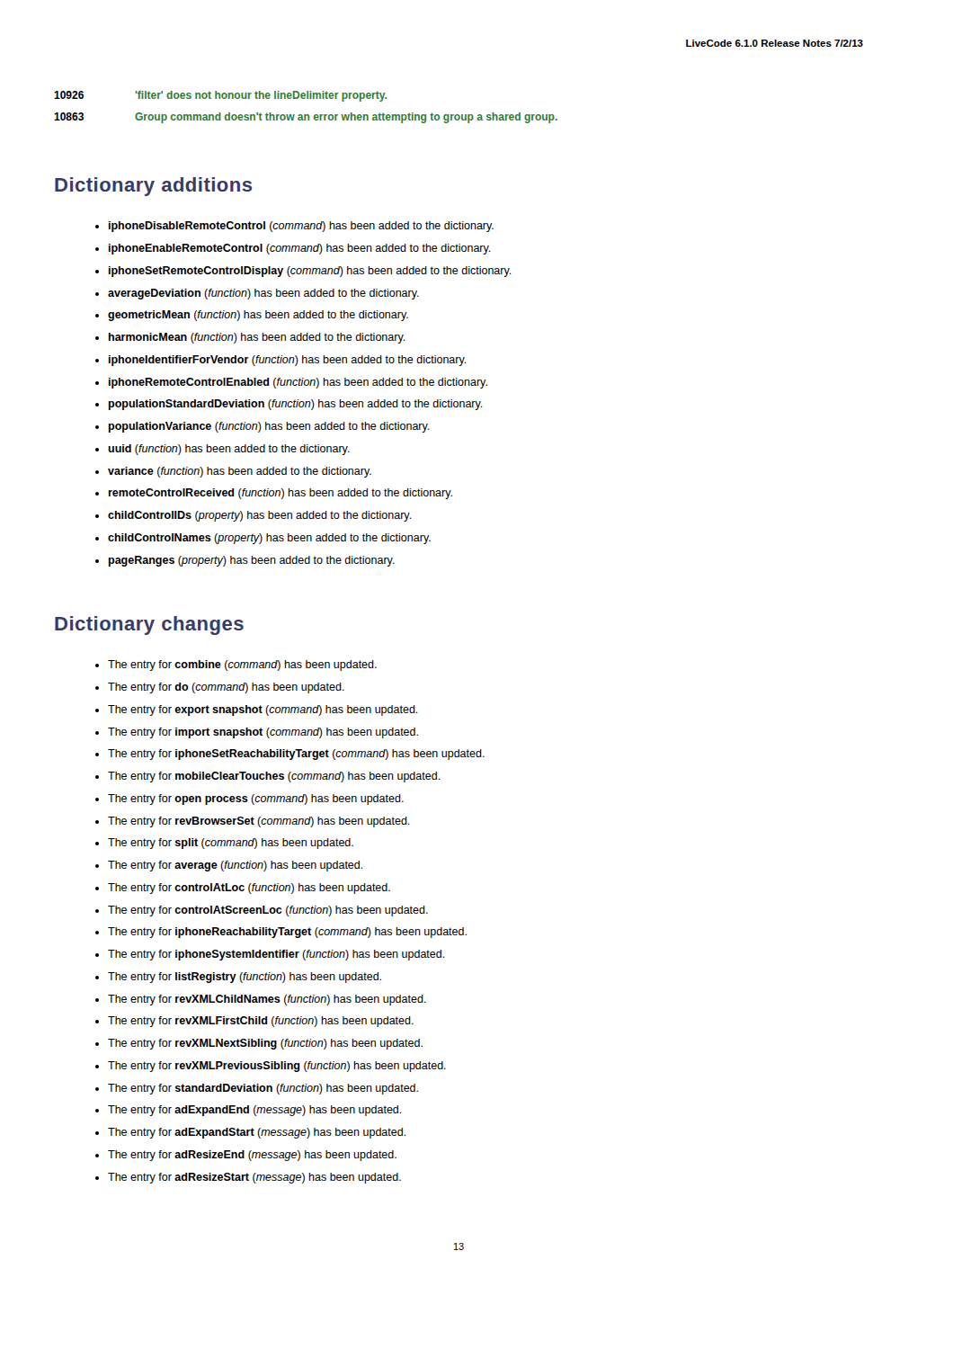LiveCode 6.1.0 Release Notes 7/2/13
10926 'filter' does not honour the lineDelimiter property.
10863 Group command doesn't throw an error when attempting to group a shared group.
Dictionary additions
iphoneDisableRemoteControl (command) has been added to the dictionary.
iphoneEnableRemoteControl (command) has been added to the dictionary.
iphoneSetRemoteControlDisplay (command) has been added to the dictionary.
averageDeviation (function) has been added to the dictionary.
geometricMean (function) has been added to the dictionary.
harmonicMean (function) has been added to the dictionary.
iphoneIdentifierForVendor (function) has been added to the dictionary.
iphoneRemoteControlEnabled (function) has been added to the dictionary.
populationStandardDeviation (function) has been added to the dictionary.
populationVariance (function) has been added to the dictionary.
uuid (function) has been added to the dictionary.
variance (function) has been added to the dictionary.
remoteControlReceived (function) has been added to the dictionary.
childControlIDs (property) has been added to the dictionary.
childControlNames (property) has been added to the dictionary.
pageRanges (property) has been added to the dictionary.
Dictionary changes
The entry for combine (command) has been updated.
The entry for do (command) has been updated.
The entry for export snapshot (command) has been updated.
The entry for import snapshot (command) has been updated.
The entry for iphoneSetReachabilityTarget (command) has been updated.
The entry for mobileClearTouches (command) has been updated.
The entry for open process (command) has been updated.
The entry for revBrowserSet (command) has been updated.
The entry for split (command) has been updated.
The entry for average (function) has been updated.
The entry for controlAtLoc (function) has been updated.
The entry for controlAtScreenLoc (function) has been updated.
The entry for iphoneReachabilityTarget (command) has been updated.
The entry for iphoneSystemIdentifier (function) has been updated.
The entry for listRegistry (function) has been updated.
The entry for revXMLChildNames (function) has been updated.
The entry for revXMLFirstChild (function) has been updated.
The entry for revXMLNextSibling (function) has been updated.
The entry for revXMLPreviousSibling (function) has been updated.
The entry for standardDeviation (function) has been updated.
The entry for adExpandEnd (message) has been updated.
The entry for adExpandStart (message) has been updated.
The entry for adResizeEnd (message) has been updated.
The entry for adResizeStart (message) has been updated.
13